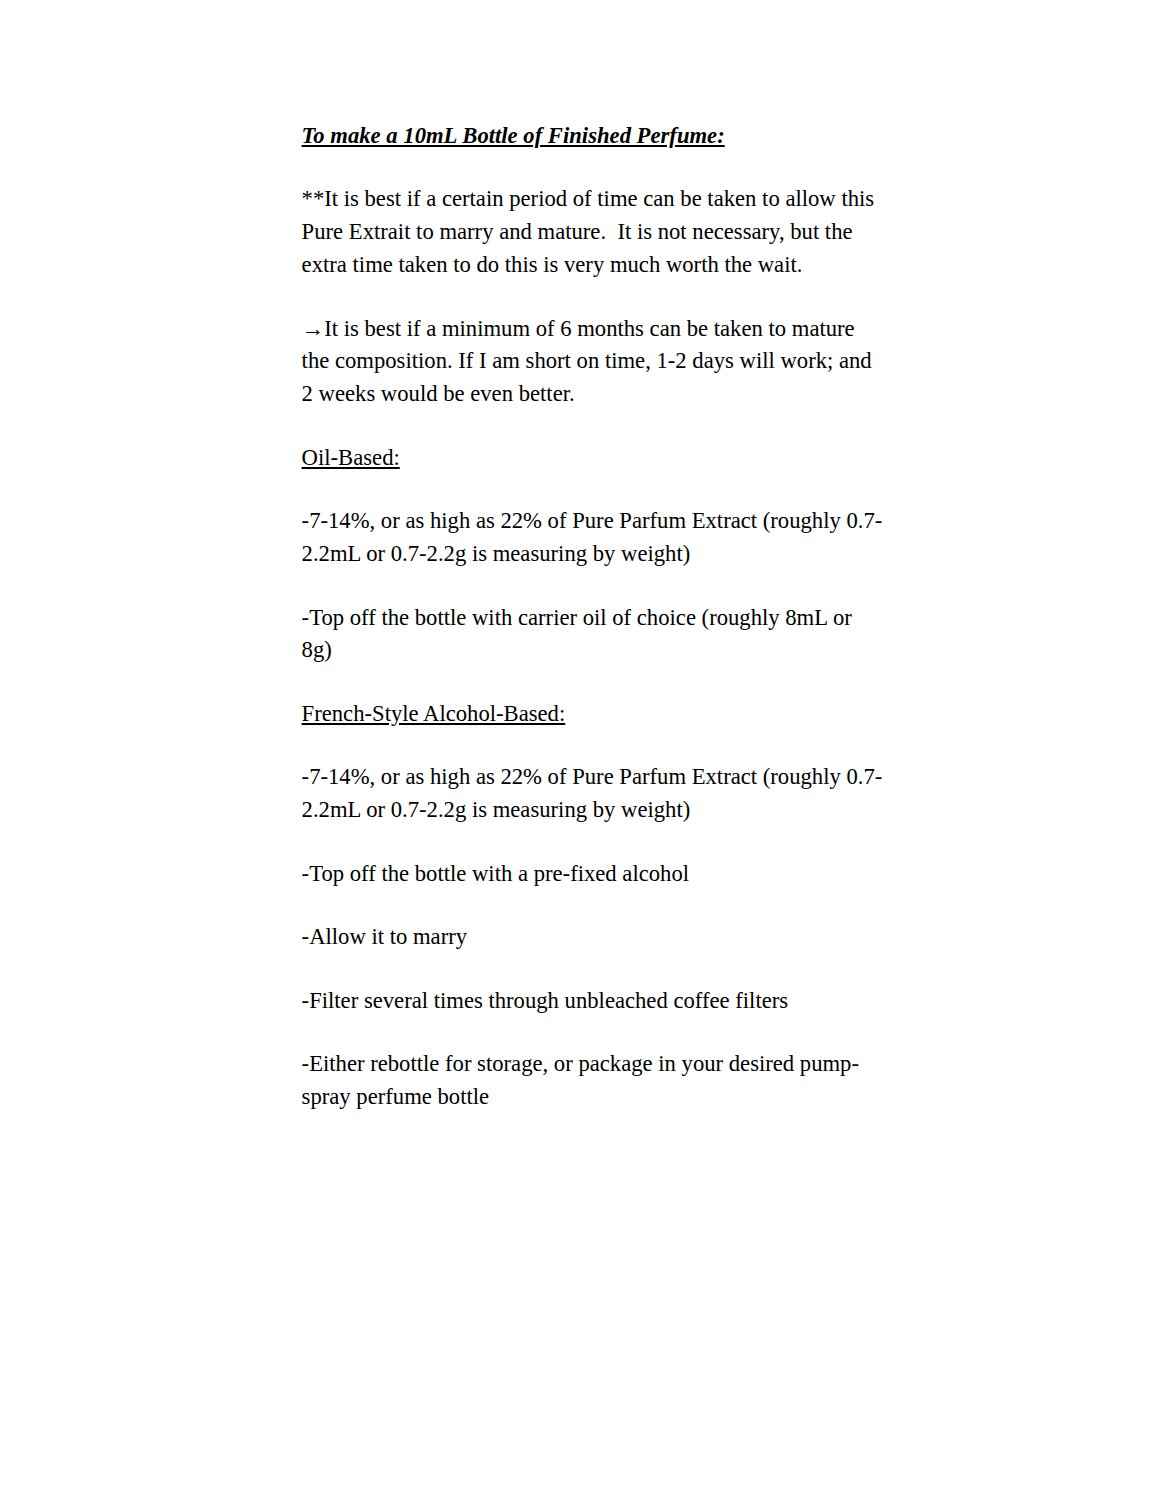To make a 10mL Bottle of Finished Perfume:
**It is best if a certain period of time can be taken to allow this Pure Extrait to marry and mature. It is not necessary, but the extra time taken to do this is very much worth the wait.
→It is best if a minimum of 6 months can be taken to mature the composition. If I am short on time, 1-2 days will work; and 2 weeks would be even better.
Oil-Based:
-7-14%, or as high as 22% of Pure Parfum Extract (roughly 0.7-2.2mL or 0.7-2.2g is measuring by weight)
-Top off the bottle with carrier oil of choice (roughly 8mL or 8g)
French-Style Alcohol-Based:
-7-14%, or as high as 22% of Pure Parfum Extract (roughly 0.7-2.2mL or 0.7-2.2g is measuring by weight)
-Top off the bottle with a pre-fixed alcohol
-Allow it to marry
-Filter several times through unbleached coffee filters
-Either rebottle for storage, or package in your desired pump-spray perfume bottle